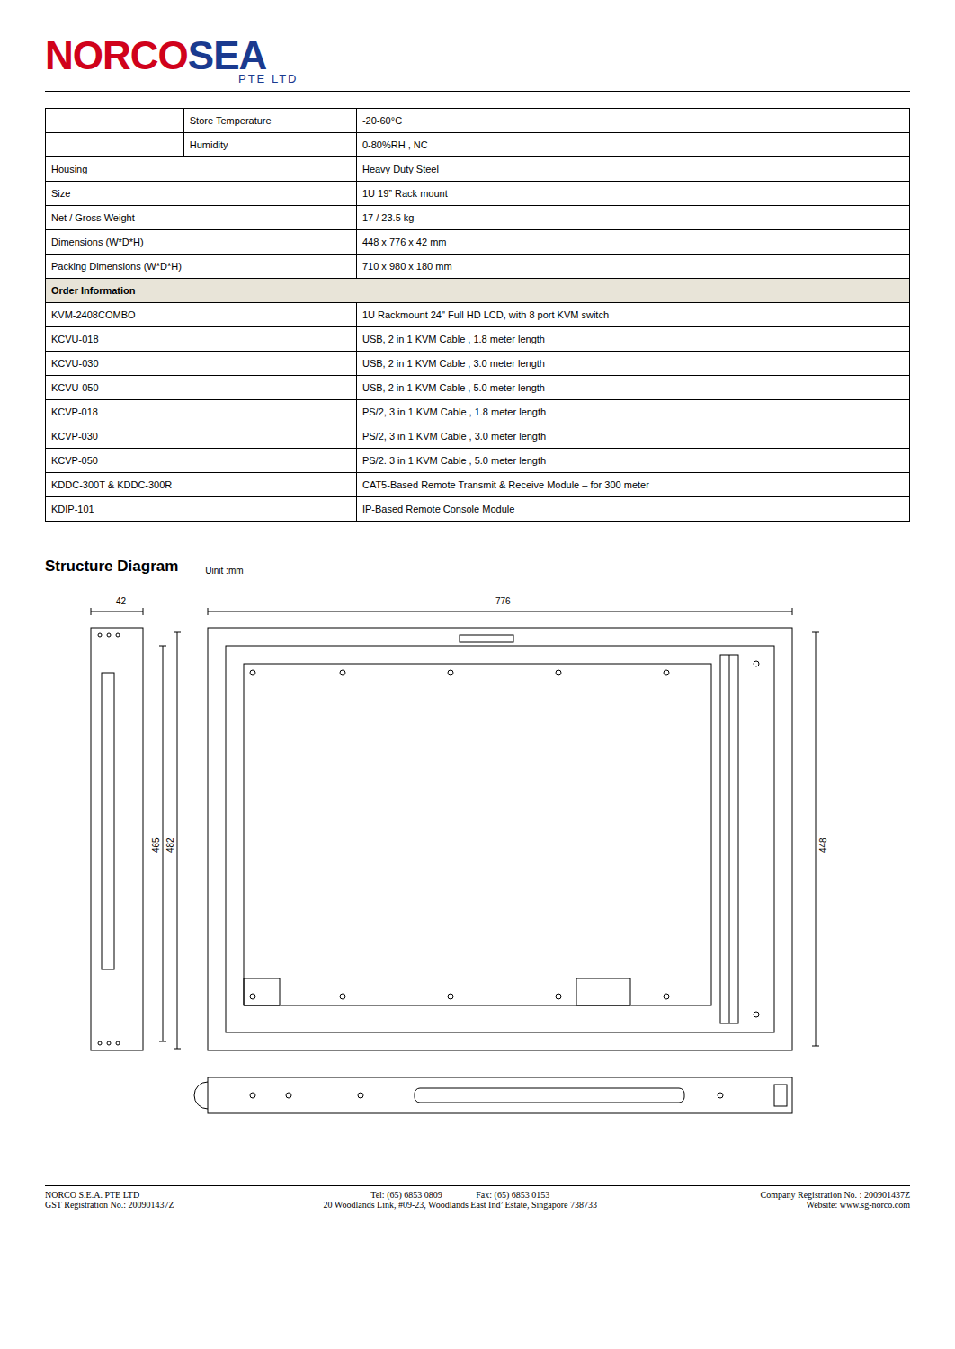NORCO SEA
PTE LTD
| | Store Temperature | -20-60°C |
| | Humidity | 0-80%RH , NC |
| Housing | Heavy Duty Steel |
| Size | 1U 19” Rack mount |
| Net / Gross Weight | 17 / 23.5 kg |
| Dimensions (W*D*H) | 448 x 776 x 42 mm |
| Packing Dimensions (W*D*H) | 710 x 980 x 180 mm |
| Order Information |
| KVM-2408COMBO | 1U Rackmount 24" Full HD LCD, with 8 port KVM switch |
| KCVU-018 | USB, 2 in 1 KVM Cable , 1.8 meter length |
| KCVU-030 | USB, 2 in 1 KVM Cable , 3.0 meter length |
| KCVU-050 | USB, 2 in 1 KVM Cable , 5.0 meter length |
| KCVP-018 | PS/2, 3 in 1 KVM Cable , 1.8 meter length |
| KCVP-030 | PS/2, 3 in 1 KVM Cable , 3.0 meter length |
| KCVP-050 | PS/2. 3 in 1 KVM Cable , 5.0 meter length |
| KDDC-300T & KDDC-300R | CAT5-Based Remote Transmit & Receive Module – for 300 meter |
| KDIP-101 | IP-Based Remote Console Module |
Structure Diagram
Uinit :mm
42 776 465 482 448
| NORCO S.E.A. PTE LTD | Tel: (65) 6853 0809 Fax: (65) 6853 0153 | Company Registration No. : 200901437Z |
| GST Registration No.: 200901437Z | 20 Woodlands Link, #09-23, Woodlands East Ind’ Estate, Singapore 738733 | Website: www.sg-norco.com |